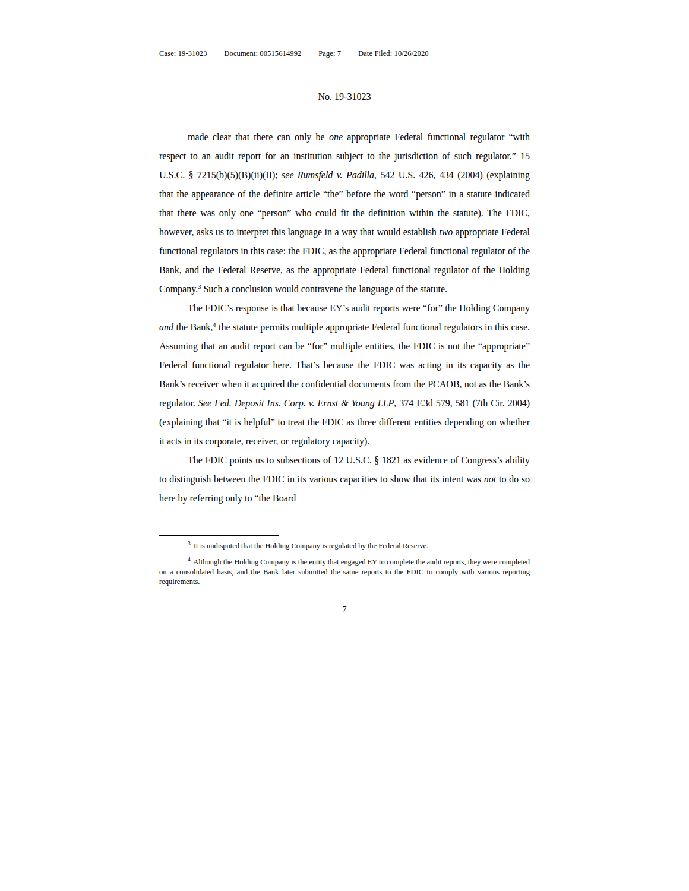Case: 19-31023 Document: 00515614992 Page: 7 Date Filed: 10/26/2020
No. 19-31023
made clear that there can only be one appropriate Federal functional regulator “with respect to an audit report for an institution subject to the jurisdiction of such regulator.” 15 U.S.C. § 7215(b)(5)(B)(ii)(II); see Rumsfeld v. Padilla, 542 U.S. 426, 434 (2004) (explaining that the appearance of the definite article “the” before the word “person” in a statute indicated that there was only one “person” who could fit the definition within the statute). The FDIC, however, asks us to interpret this language in a way that would establish two appropriate Federal functional regulators in this case: the FDIC, as the appropriate Federal functional regulator of the Bank, and the Federal Reserve, as the appropriate Federal functional regulator of the Holding Company.3 Such a conclusion would contravene the language of the statute.
The FDIC’s response is that because EY’s audit reports were “for” the Holding Company and the Bank,4 the statute permits multiple appropriate Federal functional regulators in this case. Assuming that an audit report can be “for” multiple entities, the FDIC is not the “appropriate” Federal functional regulator here. That’s because the FDIC was acting in its capacity as the Bank’s receiver when it acquired the confidential documents from the PCAOB, not as the Bank’s regulator. See Fed. Deposit Ins. Corp. v. Ernst & Young LLP, 374 F.3d 579, 581 (7th Cir. 2004) (explaining that “it is helpful” to treat the FDIC as three different entities depending on whether it acts in its corporate, receiver, or regulatory capacity).
The FDIC points us to subsections of 12 U.S.C. § 1821 as evidence of Congress’s ability to distinguish between the FDIC in its various capacities to show that its intent was not to do so here by referring only to “the Board
3 It is undisputed that the Holding Company is regulated by the Federal Reserve.
4 Although the Holding Company is the entity that engaged EY to complete the audit reports, they were completed on a consolidated basis, and the Bank later submitted the same reports to the FDIC to comply with various reporting requirements.
7